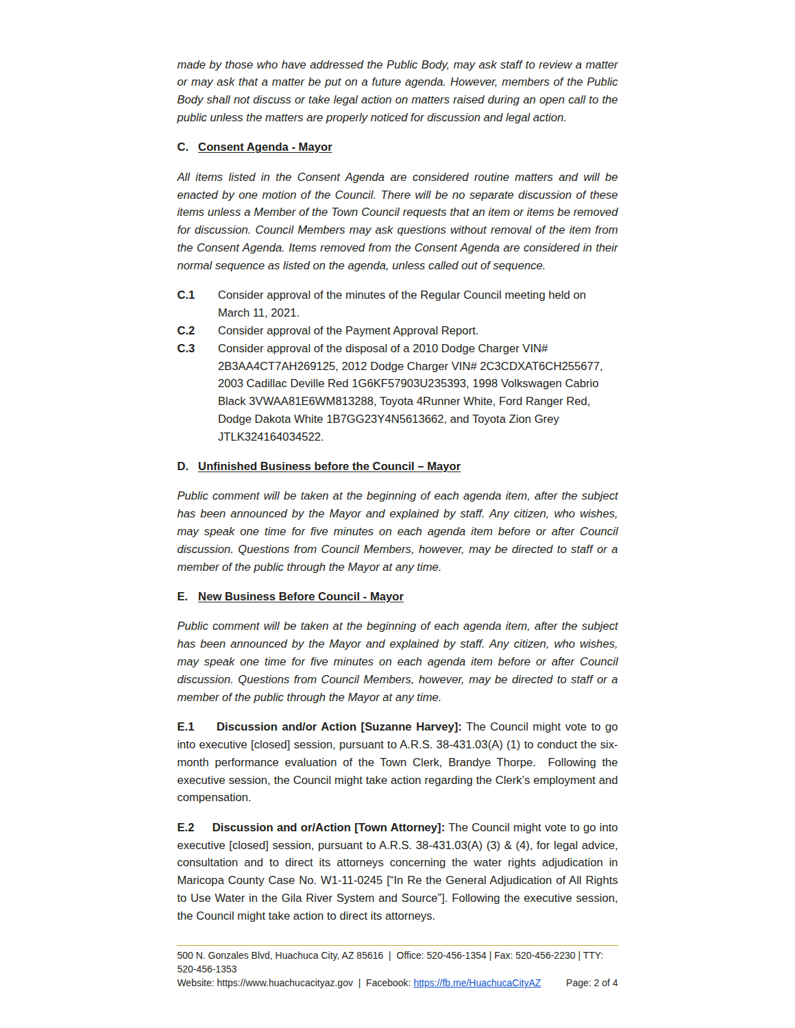made by those who have addressed the Public Body, may ask staff to review a matter or may ask that a matter be put on a future agenda. However, members of the Public Body shall not discuss or take legal action on matters raised during an open call to the public unless the matters are properly noticed for discussion and legal action.
C. Consent Agenda - Mayor
All items listed in the Consent Agenda are considered routine matters and will be enacted by one motion of the Council. There will be no separate discussion of these items unless a Member of the Town Council requests that an item or items be removed for discussion. Council Members may ask questions without removal of the item from the Consent Agenda. Items removed from the Consent Agenda are considered in their normal sequence as listed on the agenda, unless called out of sequence.
C.1 Consider approval of the minutes of the Regular Council meeting held on March 11, 2021.
C.2 Consider approval of the Payment Approval Report.
C.3 Consider approval of the disposal of a 2010 Dodge Charger VIN# 2B3AA4CT7AH269125, 2012 Dodge Charger VIN# 2C3CDXAT6CH255677, 2003 Cadillac Deville Red 1G6KF57903U235393, 1998 Volkswagen Cabrio Black 3VWAA81E6WM813288, Toyota 4Runner White, Ford Ranger Red, Dodge Dakota White 1B7GG23Y4N5613662, and Toyota Zion Grey JTLK324164034522.
D. Unfinished Business before the Council – Mayor
Public comment will be taken at the beginning of each agenda item, after the subject has been announced by the Mayor and explained by staff. Any citizen, who wishes, may speak one time for five minutes on each agenda item before or after Council discussion. Questions from Council Members, however, may be directed to staff or a member of the public through the Mayor at any time.
E. New Business Before Council - Mayor
Public comment will be taken at the beginning of each agenda item, after the subject has been announced by the Mayor and explained by staff. Any citizen, who wishes, may speak one time for five minutes on each agenda item before or after Council discussion. Questions from Council Members, however, may be directed to staff or a member of the public through the Mayor at any time.
E.1 Discussion and/or Action [Suzanne Harvey]: The Council might vote to go into executive [closed] session, pursuant to A.R.S. 38-431.03(A) (1) to conduct the six-month performance evaluation of the Town Clerk, Brandye Thorpe. Following the executive session, the Council might take action regarding the Clerk’s employment and compensation.
E.2 Discussion and or/Action [Town Attorney]: The Council might vote to go into executive [closed] session, pursuant to A.R.S. 38-431.03(A) (3) & (4), for legal advice, consultation and to direct its attorneys concerning the water rights adjudication in Maricopa County Case No. W1-11-0245 [“In Re the General Adjudication of All Rights to Use Water in the Gila River System and Source”]. Following the executive session, the Council might take action to direct its attorneys.
500 N. Gonzales Blvd, Huachuca City, AZ 85616 | Office: 520-456-1354 | Fax: 520-456-2230 | TTY: 520-456-1353
Website: https://www.huachucacityaz.gov | Facebook: https://fb.me/HuachucaCityAZ Page: 2 of 4